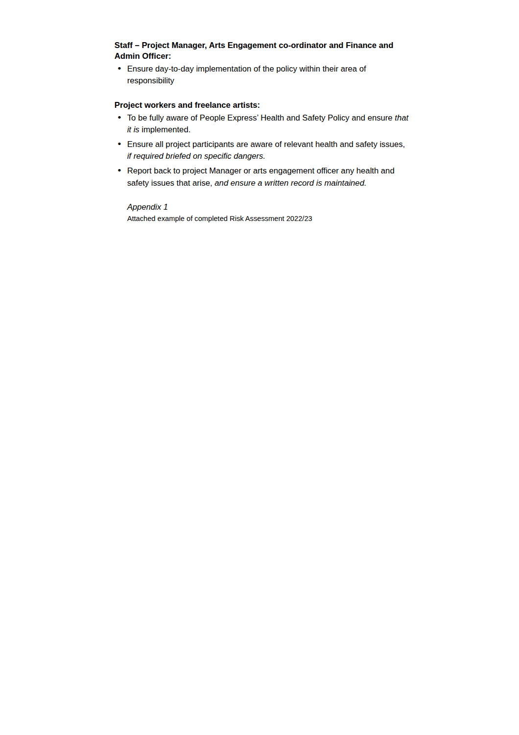Staff – Project Manager, Arts Engagement co-ordinator and Finance and Admin Officer:
Ensure day-to-day implementation of the policy within their area of responsibility
Project workers and freelance artists:
To be fully aware of People Express’ Health and Safety Policy and ensure that it is implemented.
Ensure all project participants are aware of relevant health and safety issues, if required briefed on specific dangers.
Report back to project Manager or arts engagement officer any health and safety issues that arise, and ensure a written record is maintained.
Appendix 1
Attached example of completed Risk Assessment 2022/23